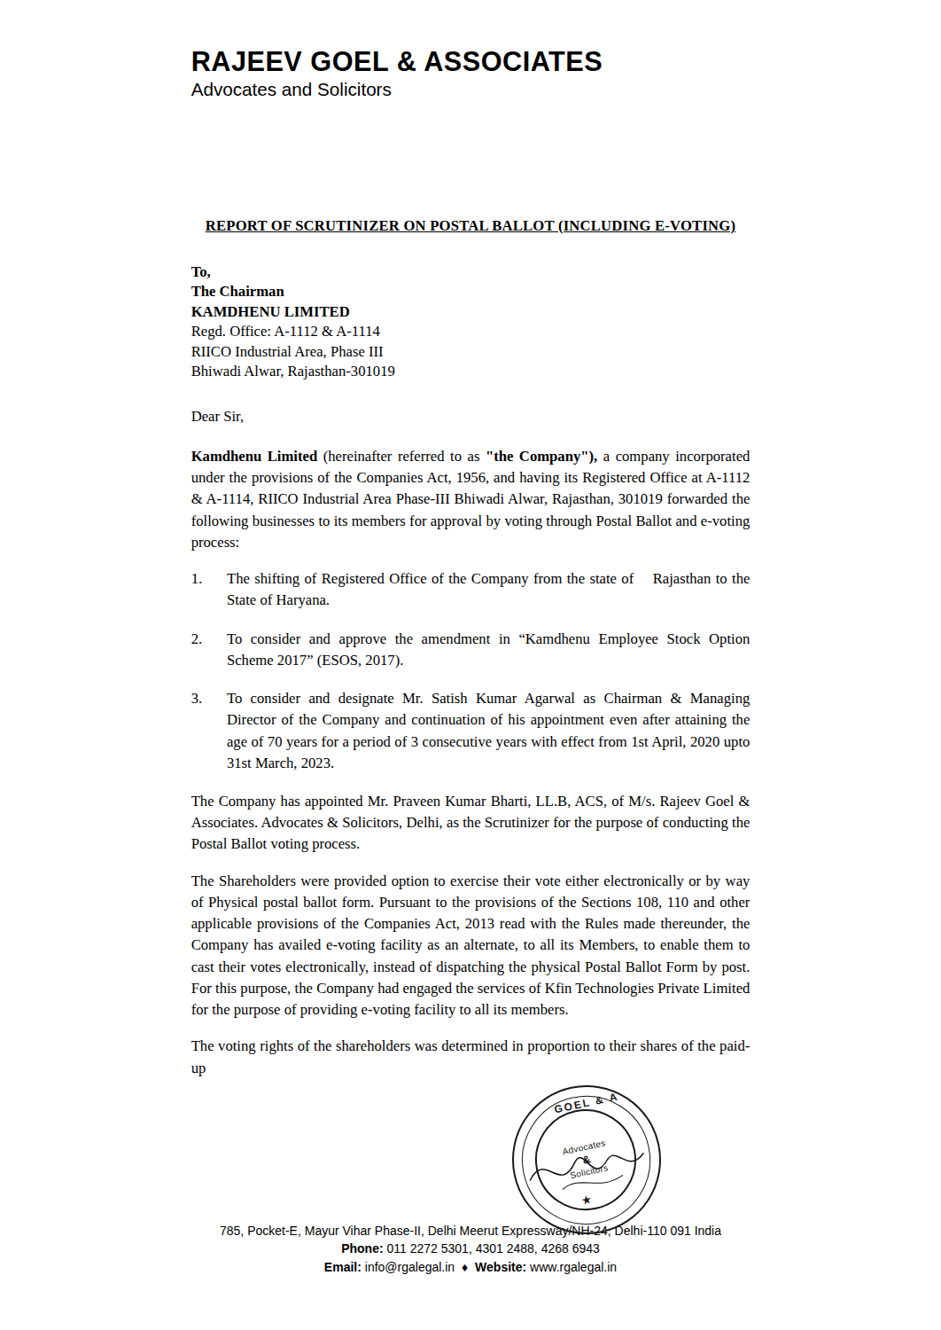RAJEEV GOEL & ASSOCIATES
Advocates and Solicitors
REPORT OF SCRUTINIZER ON POSTAL BALLOT (INCLUDING E-VOTING)
To,
The Chairman
KAMDHENU LIMITED
Regd. Office: A-1112 & A-1114
RIICO Industrial Area, Phase III
Bhiwadi Alwar, Rajasthan-301019
Dear Sir,
Kamdhenu Limited (hereinafter referred to as "the Company"), a company incorporated under the provisions of the Companies Act, 1956, and having its Registered Office at A-1112 & A-1114, RIICO Industrial Area Phase-III Bhiwadi Alwar, Rajasthan, 301019 forwarded the following businesses to its members for approval by voting through Postal Ballot and e-voting process:
The shifting of Registered Office of the Company from the state of Rajasthan to the State of Haryana.
To consider and approve the amendment in “Kamdhenu Employee Stock Option Scheme 2017” (ESOS, 2017).
To consider and designate Mr. Satish Kumar Agarwal as Chairman & Managing Director of the Company and continuation of his appointment even after attaining the age of 70 years for a period of 3 consecutive years with effect from 1st April, 2020 upto 31st March, 2023.
The Company has appointed Mr. Praveen Kumar Bharti, LL.B, ACS, of M/s. Rajeev Goel & Associates. Advocates & Solicitors, Delhi, as the Scrutinizer for the purpose of conducting the Postal Ballot voting process.
The Shareholders were provided option to exercise their vote either electronically or by way of Physical postal ballot form. Pursuant to the provisions of the Sections 108, 110 and other applicable provisions of the Companies Act, 2013 read with the Rules made thereunder, the Company has availed e-voting facility as an alternate, to all its Members, to enable them to cast their votes electronically, instead of dispatching the physical Postal Ballot Form by post. For this purpose, the Company had engaged the services of Kfin Technologies Private Limited for the purpose of providing e-voting facility to all its members.
The voting rights of the shareholders was determined in proportion to their shares of the paid-up
GOEL & A
Advocates
&
Solicitors
★
785, Pocket-E, Mayur Vihar Phase-II, Delhi Meerut Expressway/NH-24, Delhi-110 091 India
Phone: 011 2272 5301, 4301 2488, 4268 6943
Email: info@rgalegal.in ♦ Website: www.rgalegal.in